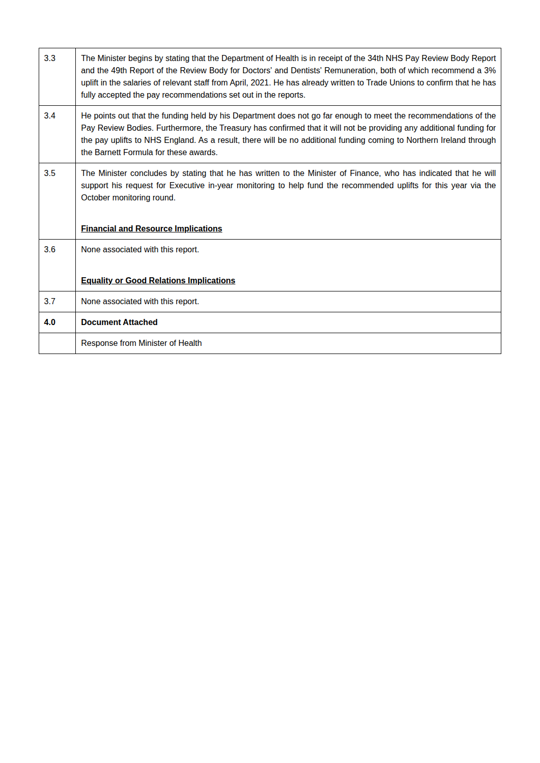| 3.3 | The Minister begins by stating that the Department of Health is in receipt of the 34th NHS Pay Review Body Report and the 49th Report of the Review Body for Doctors' and Dentists' Remuneration, both of which recommend a 3% uplift in the salaries of relevant staff from April, 2021. He has already written to Trade Unions to confirm that he has fully accepted the pay recommendations set out in the reports. |
| 3.4 | He points out that the funding held by his Department does not go far enough to meet the recommendations of the Pay Review Bodies. Furthermore, the Treasury has confirmed that it will not be providing any additional funding for the pay uplifts to NHS England. As a result, there will be no additional funding coming to Northern Ireland through the Barnett Formula for these awards. |
| 3.5 | The Minister concludes by stating that he has written to the Minister of Finance, who has indicated that he will support his request for Executive in-year monitoring to help fund the recommended uplifts for this year via the October monitoring round. Financial and Resource Implications |
| 3.6 | None associated with this report. Equality or Good Relations Implications |
| 3.7 | None associated with this report. |
| 4.0 | Document Attached |
| | Response from Minister of Health |